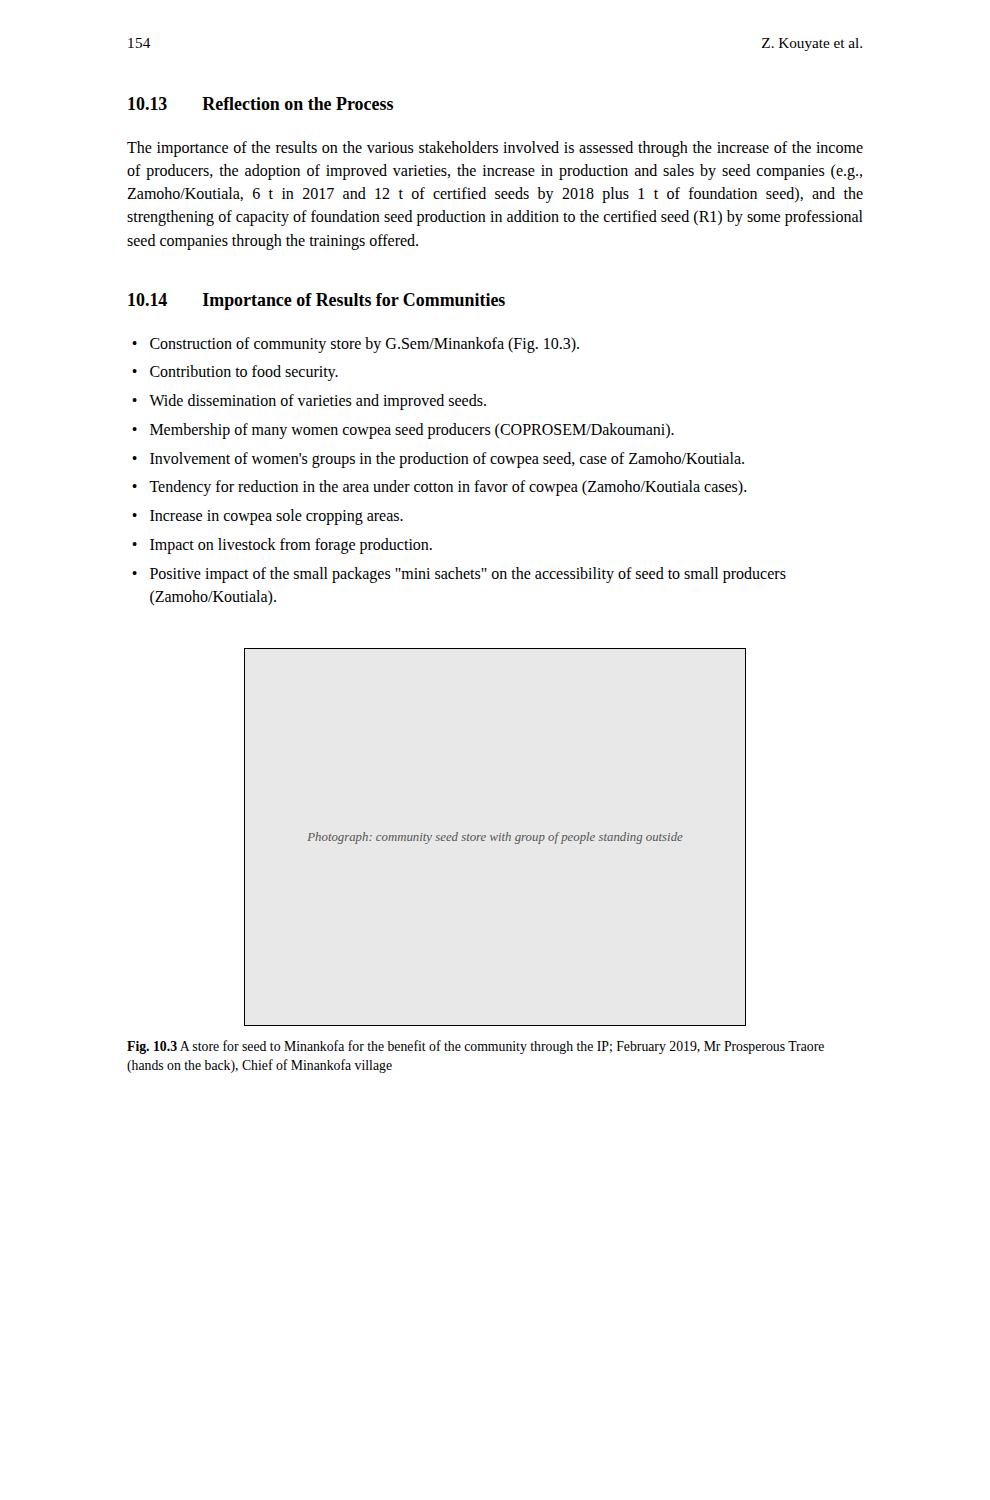154 Z. Kouyate et al.
10.13 Reflection on the Process
The importance of the results on the various stakeholders involved is assessed through the increase of the income of producers, the adoption of improved varieties, the increase in production and sales by seed companies (e.g., Zamoho/Koutiala, 6 t in 2017 and 12 t of certified seeds by 2018 plus 1 t of foundation seed), and the strengthening of capacity of foundation seed production in addition to the certified seed (R1) by some professional seed companies through the trainings offered.
10.14 Importance of Results for Communities
Construction of community store by G.Sem/Minankofa (Fig. 10.3).
Contribution to food security.
Wide dissemination of varieties and improved seeds.
Membership of many women cowpea seed producers (COPROSEM/Dakoumani).
Involvement of women's groups in the production of cowpea seed, case of Zamoho/Koutiala.
Tendency for reduction in the area under cotton in favor of cowpea (Zamoho/Koutiala cases).
Increase in cowpea sole cropping areas.
Impact on livestock from forage production.
Positive impact of the small packages "mini sachets" on the accessibility of seed to small producers (Zamoho/Koutiala).
Photograph: community seed store with group of people standing outside
Fig. 10.3 A store for seed to Minankofa for the benefit of the community through the IP; February 2019, Mr Prosperous Traore (hands on the back), Chief of Minankofa village